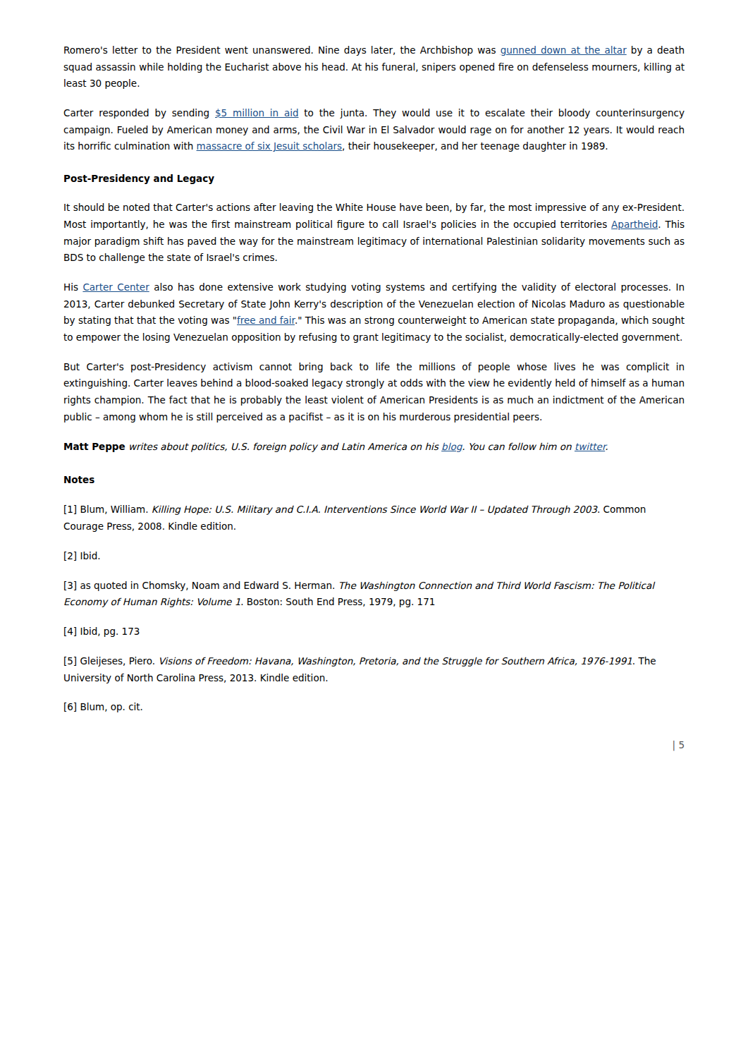Romero's letter to the President went unanswered. Nine days later, the Archbishop was gunned down at the altar by a death squad assassin while holding the Eucharist above his head. At his funeral, snipers opened fire on defenseless mourners, killing at least 30 people.
Carter responded by sending $5 million in aid to the junta. They would use it to escalate their bloody counterinsurgency campaign. Fueled by American money and arms, the Civil War in El Salvador would rage on for another 12 years. It would reach its horrific culmination with massacre of six Jesuit scholars, their housekeeper, and her teenage daughter in 1989.
Post-Presidency and Legacy
It should be noted that Carter's actions after leaving the White House have been, by far, the most impressive of any ex-President. Most importantly, he was the first mainstream political figure to call Israel's policies in the occupied territories Apartheid. This major paradigm shift has paved the way for the mainstream legitimacy of international Palestinian solidarity movements such as BDS to challenge the state of Israel's crimes.
His Carter Center also has done extensive work studying voting systems and certifying the validity of electoral processes. In 2013, Carter debunked Secretary of State John Kerry's description of the Venezuelan election of Nicolas Maduro as questionable by stating that that the voting was "free and fair." This was an strong counterweight to American state propaganda, which sought to empower the losing Venezuelan opposition by refusing to grant legitimacy to the socialist, democratically-elected government.
But Carter's post-Presidency activism cannot bring back to life the millions of people whose lives he was complicit in extinguishing. Carter leaves behind a blood-soaked legacy strongly at odds with the view he evidently held of himself as a human rights champion. The fact that he is probably the least violent of American Presidents is as much an indictment of the American public – among whom he is still perceived as a pacifist – as it is on his murderous presidential peers.
Matt Peppe writes about politics, U.S. foreign policy and Latin America on his blog. You can follow him on twitter.
Notes
[1] Blum, William. Killing Hope: U.S. Military and C.I.A. Interventions Since World War II – Updated Through 2003. Common Courage Press, 2008. Kindle edition.
[2] Ibid.
[3] as quoted in Chomsky, Noam and Edward S. Herman. The Washington Connection and Third World Fascism: The Political Economy of Human Rights: Volume 1. Boston: South End Press, 1979, pg. 171
[4] Ibid, pg. 173
[5] Gleijeses, Piero. Visions of Freedom: Havana, Washington, Pretoria, and the Struggle for Southern Africa, 1976-1991. The University of North Carolina Press, 2013. Kindle edition.
[6] Blum, op. cit.
| 5